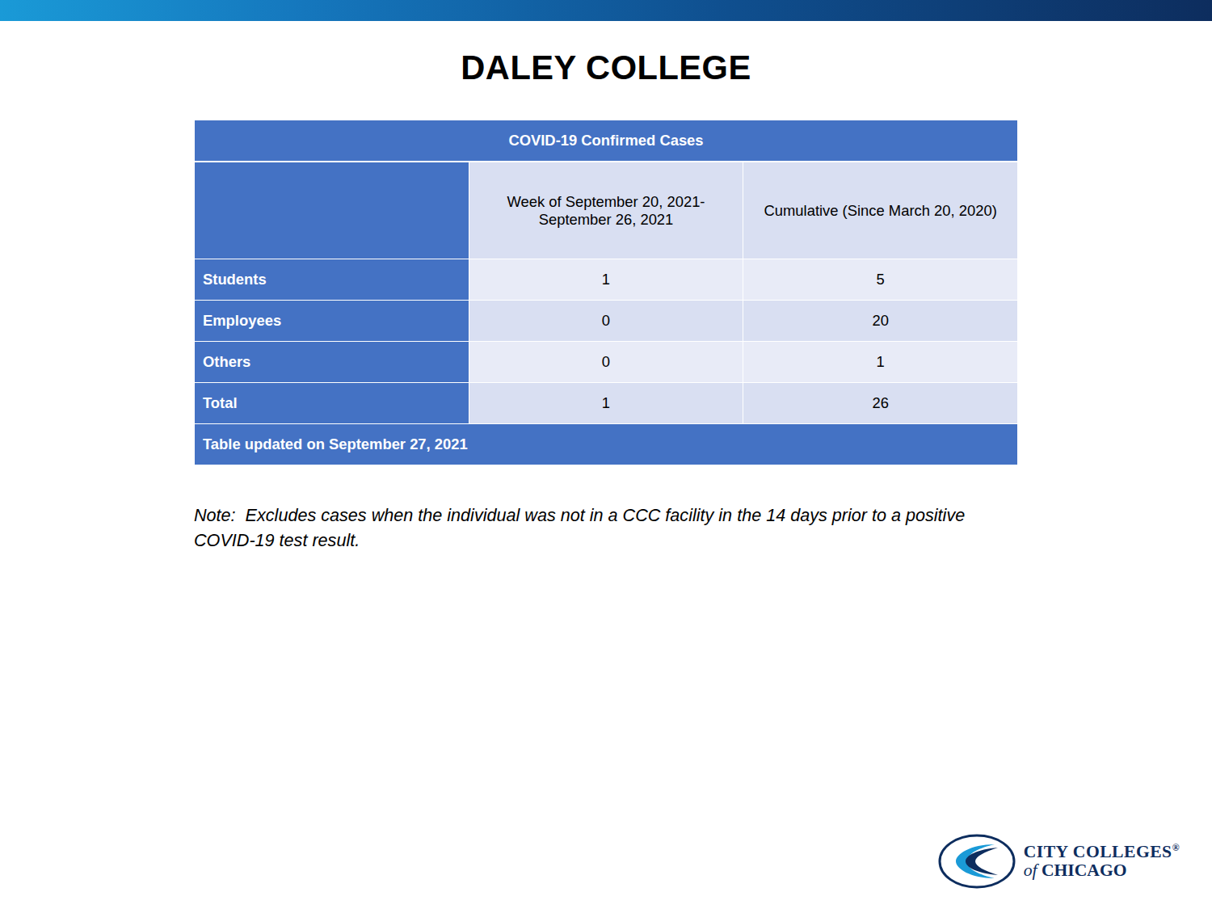DALEY COLLEGE
COVID-19 Confirmed Cases
| | Week of September 20, 2021- September 26, 2021 | Cumulative (Since March 20, 2020) |
| --- | --- | --- |
| Students | 1 | 5 |
| Employees | 0 | 20 |
| Others | 0 | 1 |
| Total | 1 | 26 |
| Table updated on September 27, 2021 |
Note: Excludes cases when the individual was not in a CCC facility in the 14 days prior to a positive COVID-19 test result.
CITY COLLEGES® of CHICAGO